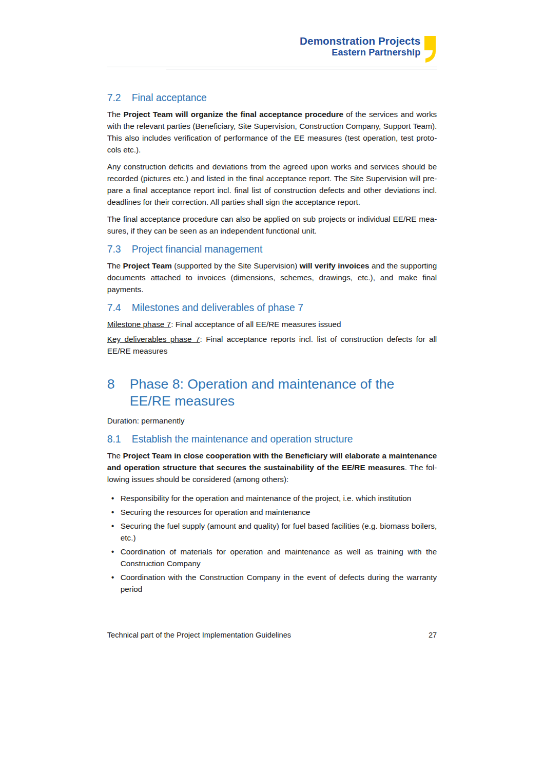Demonstration Projects
Eastern Partnership
7.2 Final acceptance
The Project Team will organize the final acceptance procedure of the services and works with the relevant parties (Beneficiary, Site Supervision, Construction Company, Support Team). This also includes verification of performance of the EE measures (test operation, test protocols etc.).
Any construction deficits and deviations from the agreed upon works and services should be recorded (pictures etc.) and listed in the final acceptance report. The Site Supervision will prepare a final acceptance report incl. final list of construction defects and other deviations incl. deadlines for their correction. All parties shall sign the acceptance report.
The final acceptance procedure can also be applied on sub projects or individual EE/RE measures, if they can be seen as an independent functional unit.
7.3 Project financial management
The Project Team (supported by the Site Supervision) will verify invoices and the supporting documents attached to invoices (dimensions, schemes, drawings, etc.), and make final payments.
7.4 Milestones and deliverables of phase 7
Milestone phase 7: Final acceptance of all EE/RE measures issued
Key deliverables phase 7: Final acceptance reports incl. list of construction defects for all EE/RE measures
8 Phase 8: Operation and maintenance of the EE/RE measures
Duration: permanently
8.1 Establish the maintenance and operation structure
The Project Team in close cooperation with the Beneficiary will elaborate a maintenance and operation structure that secures the sustainability of the EE/RE measures. The following issues should be considered (among others):
Responsibility for the operation and maintenance of the project, i.e. which institution
Securing the resources for operation and maintenance
Securing the fuel supply (amount and quality) for fuel based facilities (e.g. biomass boilers, etc.)
Coordination of materials for operation and maintenance as well as training with the Construction Company
Coordination with the Construction Company in the event of defects during the warranty period
Technical part of the Project Implementation Guidelines
27